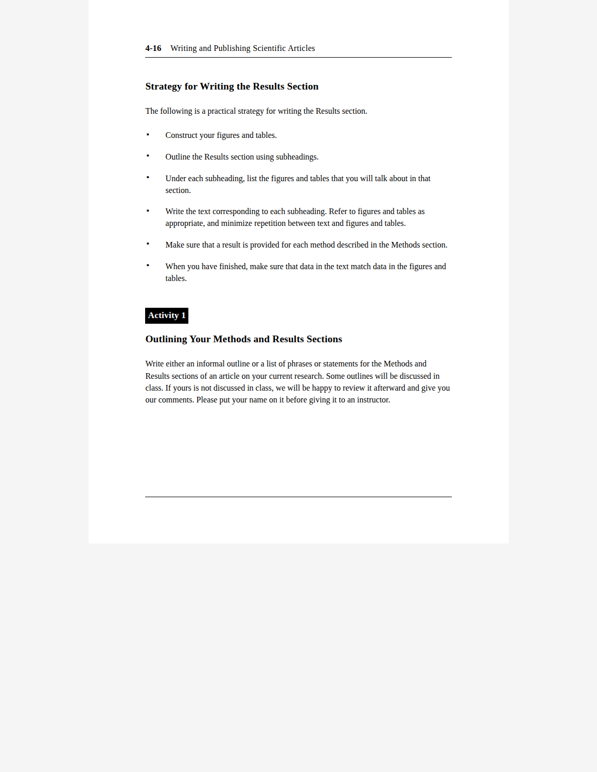4-16 Writing and Publishing Scientific Articles
Strategy for Writing the Results Section
The following is a practical strategy for writing the Results section.
Construct your figures and tables.
Outline the Results section using subheadings.
Under each subheading, list the figures and tables that you will talk about in that section.
Write the text corresponding to each subheading. Refer to figures and tables as appropriate, and minimize repetition between text and figures and tables.
Make sure that a result is provided for each method described in the Methods section.
When you have finished, make sure that data in the text match data in the figures and tables.
Activity 1
Outlining Your Methods and Results Sections
Write either an informal outline or a list of phrases or statements for the Methods and Results sections of an article on your current research. Some outlines will be discussed in class. If yours is not discussed in class, we will be happy to review it afterward and give you our comments. Please put your name on it before giving it to an instructor.